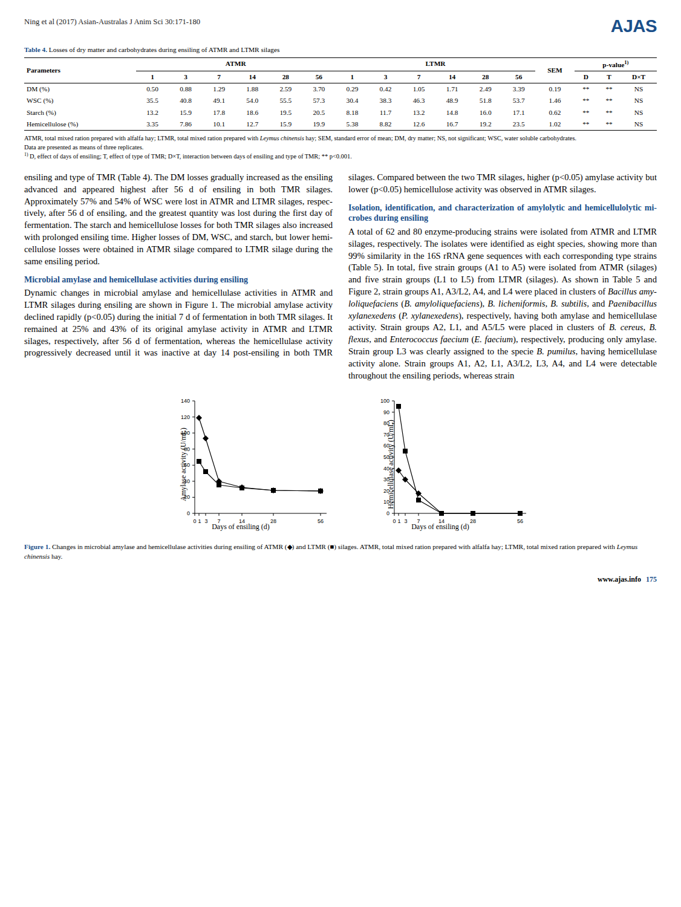Ning et al (2017) Asian-Australas J Anim Sci 30:171-180
AJAS
Table 4. Losses of dry matter and carbohydrates during ensiling of ATMR and LTMR silages
| Parameters | ATMR | LTMR | SEM | p-value 1) |
| --- | --- | --- | --- | --- |
| 1 | 3 | 7 | 14 | 28 | 56 | 1 | 3 | 7 | 14 | 28 | 56 | D | T | D×T |
| DM (%) | 0.50 | 0.88 | 1.29 | 1.88 | 2.59 | 3.70 | 0.29 | 0.42 | 1.05 | 1.71 | 2.49 | 3.39 | 0.19 | ** | ** | NS |
| WSC (%) | 35.5 | 40.8 | 49.1 | 54.0 | 55.5 | 57.3 | 30.4 | 38.3 | 46.3 | 48.9 | 51.8 | 53.7 | 1.46 | ** | ** | NS |
| Starch (%) | 13.2 | 15.9 | 17.8 | 18.6 | 19.5 | 20.5 | 8.18 | 11.7 | 13.2 | 14.8 | 16.0 | 17.1 | 0.62 | ** | ** | NS |
| Hemicellulose (%) | 3.35 | 7.86 | 10.1 | 12.7 | 15.9 | 19.9 | 5.38 | 8.82 | 12.6 | 16.7 | 19.2 | 23.5 | 1.02 | ** | ** | NS |
ATMR, total mixed ration prepared with alfalfa hay; LTMR, total mixed ration prepared with Leymus chinensis hay; SEM, standard error of mean; DM, dry matter; NS, not significant; WSC, water soluble carbohydrates.
Data are presented as means of three replicates.
1) D, effect of days of ensiling; T, effect of type of TMR; D×T, interaction between days of ensiling and type of TMR; ** p<0.001.
ensiling and type of TMR (Table 4). The DM losses gradually increased as the ensiling advanced and appeared highest after 56 d of ensiling in both TMR silages. Approximately 57% and 54% of WSC were lost in ATMR and LTMR silages, respectively, after 56 d of ensiling, and the greatest quantity was lost during the first day of fermentation. The starch and hemicellulose losses for both TMR silages also increased with prolonged ensiling time. Higher losses of DM, WSC, and starch, but lower hemicellulose losses were obtained in ATMR silage compared to LTMR silage during the same ensiling period.
Microbial amylase and hemicellulase activities during ensiling
Dynamic changes in microbial amylase and hemicellulase activities in ATMR and LTMR silages during ensiling are shown in Figure 1. The microbial amylase activity declined rapidly (p<0.05) during the initial 7 d of fermentation in both TMR silages. It remained at 25% and 43% of its original amylase activity in ATMR and LTMR silages, respectively, after 56 d of fermentation, whereas the hemicellulase activity progressively decreased until it was inactive at day 14 post-ensiling in both TMR silages. Compared between the two TMR silages, higher (p<0.05) amylase activity but lower (p<0.05) hemicellulose activity was observed in ATMR silages.
Isolation, identification, and characterization of amylolytic and hemicellulolytic microbes during ensiling
A total of 62 and 80 enzyme-producing strains were isolated from ATMR and LTMR silages, respectively. The isolates were identified as eight species, showing more than 99% similarity in the 16S rRNA gene sequences with each corresponding type strains (Table 5). In total, five strain groups (A1 to A5) were isolated from ATMR (silages) and five strain groups (L1 to L5) from LTMR (silages). As shown in Table 5 and Figure 2, strain groups A1, A3/L2, A4, and L4 were placed in clusters of Bacillus amyloliquefaciens (B. amyloliquefaciens), B. licheniformis, B. subtilis, and Paenibacillus xylanexedens (P. xylanexedens), respectively, having both amylase and hemicellulase activity. Strain groups A2, L1, and A5/L5 were placed in clusters of B. cereus, B. flexus, and Enterococcus faecium (E. faecium), respectively, producing only amylase. Strain group L3 was clearly assigned to the specie B. pumilus, having hemicellulase activity alone. Strain groups A1, A2, L1, A3/L2, L3, A4, and L4 were detectable throughout the ensiling periods, whereas strain
Amylase activity (U/mL)
0 20 40 60 80 100 120 140 0 1 3 7 14 28 56
Days of ensiling (d)
Hemicellulase activity (U/mL)
0 10 20 30 40 50 60 70 80 90 100 0 1 3 7 14 28 56
Days of ensiling (d)
Figure 1. Changes in microbial amylase and hemicellulase activities during ensiling of ATMR (◆) and LTMR (■) silages. ATMR, total mixed ration prepared with alfalfa hay; LTMR, total mixed ration prepared with Leymus chinensis hay.
www.ajas.info 175